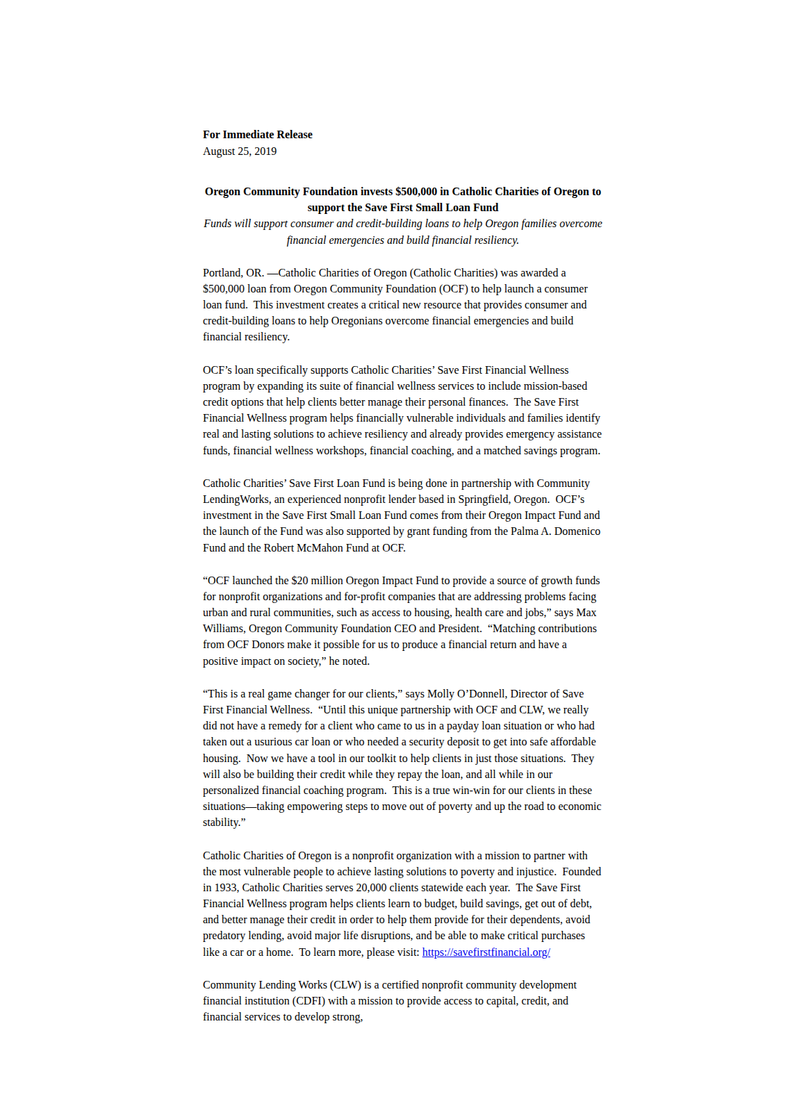For Immediate Release
August 25, 2019
Oregon Community Foundation invests $500,000 in Catholic Charities of Oregon to support the Save First Small Loan Fund
Funds will support consumer and credit-building loans to help Oregon families overcome financial emergencies and build financial resiliency.
Portland, OR. —Catholic Charities of Oregon (Catholic Charities) was awarded a $500,000 loan from Oregon Community Foundation (OCF) to help launch a consumer loan fund. This investment creates a critical new resource that provides consumer and credit-building loans to help Oregonians overcome financial emergencies and build financial resiliency.
OCF’s loan specifically supports Catholic Charities’ Save First Financial Wellness program by expanding its suite of financial wellness services to include mission-based credit options that help clients better manage their personal finances. The Save First Financial Wellness program helps financially vulnerable individuals and families identify real and lasting solutions to achieve resiliency and already provides emergency assistance funds, financial wellness workshops, financial coaching, and a matched savings program.
Catholic Charities’ Save First Loan Fund is being done in partnership with Community LendingWorks, an experienced nonprofit lender based in Springfield, Oregon. OCF’s investment in the Save First Small Loan Fund comes from their Oregon Impact Fund and the launch of the Fund was also supported by grant funding from the Palma A. Domenico Fund and the Robert McMahon Fund at OCF.
“OCF launched the $20 million Oregon Impact Fund to provide a source of growth funds for nonprofit organizations and for-profit companies that are addressing problems facing urban and rural communities, such as access to housing, health care and jobs,” says Max Williams, Oregon Community Foundation CEO and President. “Matching contributions from OCF Donors make it possible for us to produce a financial return and have a positive impact on society,” he noted.
“This is a real game changer for our clients,” says Molly O’Donnell, Director of Save First Financial Wellness. “Until this unique partnership with OCF and CLW, we really did not have a remedy for a client who came to us in a payday loan situation or who had taken out a usurious car loan or who needed a security deposit to get into safe affordable housing. Now we have a tool in our toolkit to help clients in just those situations. They will also be building their credit while they repay the loan, and all while in our personalized financial coaching program. This is a true win-win for our clients in these situations—taking empowering steps to move out of poverty and up the road to economic stability.”
Catholic Charities of Oregon is a nonprofit organization with a mission to partner with the most vulnerable people to achieve lasting solutions to poverty and injustice. Founded in 1933, Catholic Charities serves 20,000 clients statewide each year. The Save First Financial Wellness program helps clients learn to budget, build savings, get out of debt, and better manage their credit in order to help them provide for their dependents, avoid predatory lending, avoid major life disruptions, and be able to make critical purchases like a car or a home. To learn more, please visit: https://savefirstfinancial.org/
Community Lending Works (CLW) is a certified nonprofit community development financial institution (CDFI) with a mission to provide access to capital, credit, and financial services to develop strong,